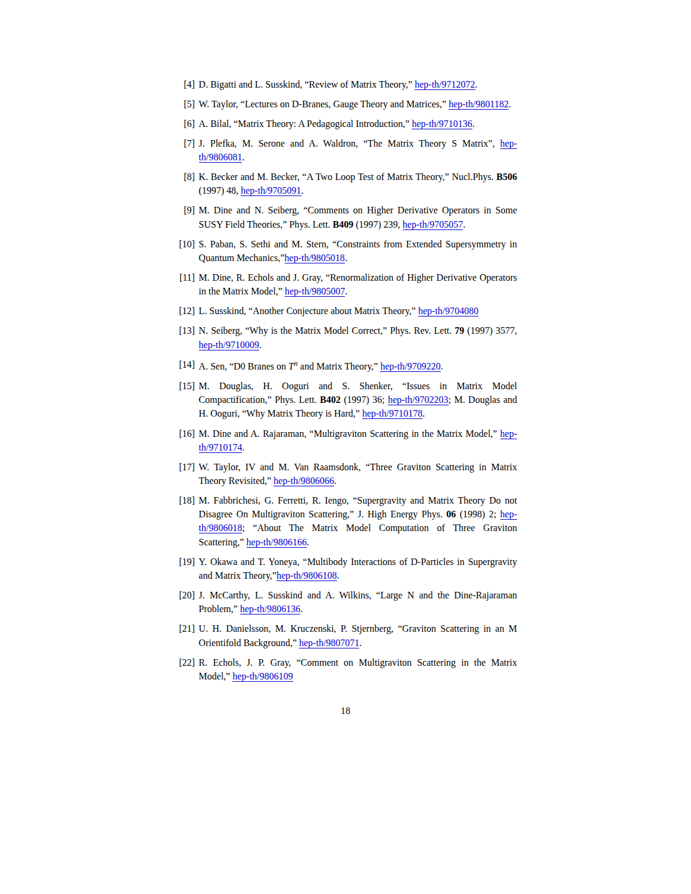[4] D. Bigatti and L. Susskind, “Review of Matrix Theory,” hep-th/9712072.
[5] W. Taylor, “Lectures on D-Branes, Gauge Theory and Matrices,” hep-th/9801182.
[6] A. Bilal, “Matrix Theory: A Pedagogical Introduction,” hep-th/9710136.
[7] J. Plefka, M. Serone and A. Waldron, “The Matrix Theory S Matrix”, hep-th/9806081.
[8] K. Becker and M. Becker, “A Two Loop Test of Matrix Theory,” Nucl.Phys. B506 (1997) 48, hep-th/9705091.
[9] M. Dine and N. Seiberg, “Comments on Higher Derivative Operators in Some SUSY Field Theories,” Phys. Lett. B409 (1997) 239, hep-th/9705057.
[10] S. Paban, S. Sethi and M. Stern, “Constraints from Extended Supersymmetry in Quantum Mechanics,”hep-th/9805018.
[11] M. Dine, R. Echols and J. Gray, “Renormalization of Higher Derivative Operators in the Matrix Model,” hep-th/9805007.
[12] L. Susskind, “Another Conjecture about Matrix Theory,” hep-th/9704080
[13] N. Seiberg, “Why is the Matrix Model Correct,” Phys. Rev. Lett. 79 (1997) 3577, hep-th/9710009.
[14] A. Sen, “D0 Branes on Tn and Matrix Theory,” hep-th/9709220.
[15] M. Douglas, H. Ooguri and S. Shenker, “Issues in Matrix Model Compactification,” Phys. Lett. B402 (1997) 36; hep-th/9702203; M. Douglas and H. Ooguri, “Why Matrix Theory is Hard,” hep-th/9710178.
[16] M. Dine and A. Rajaraman, “Multigraviton Scattering in the Matrix Model,” hep-th/9710174.
[17] W. Taylor, IV and M. Van Raamsdonk, “Three Graviton Scattering in Matrix Theory Revisited,” hep-th/9806066.
[18] M. Fabbrichesi, G. Ferretti, R. Iengo, “Supergravity and Matrix Theory Do not Disagree On Multigraviton Scattering,” J. High Energy Phys. 06 (1998) 2; hep-th/9806018; “About The Matrix Model Computation of Three Graviton Scattering,” hep-th/9806166.
[19] Y. Okawa and T. Yoneya, “Multibody Interactions of D-Particles in Supergravity and Matrix Theory,”hep-th/9806108.
[20] J. McCarthy, L. Susskind and A. Wilkins, “Large N and the Dine-Rajaraman Problem,” hep-th/9806136.
[21] U. H. Danielsson, M. Kruczenski, P. Stjernberg, “Graviton Scattering in an M Orientifold Background,” hep-th/9807071.
[22] R. Echols, J. P. Gray, “Comment on Multigraviton Scattering in the Matrix Model,” hep-th/9806109
18